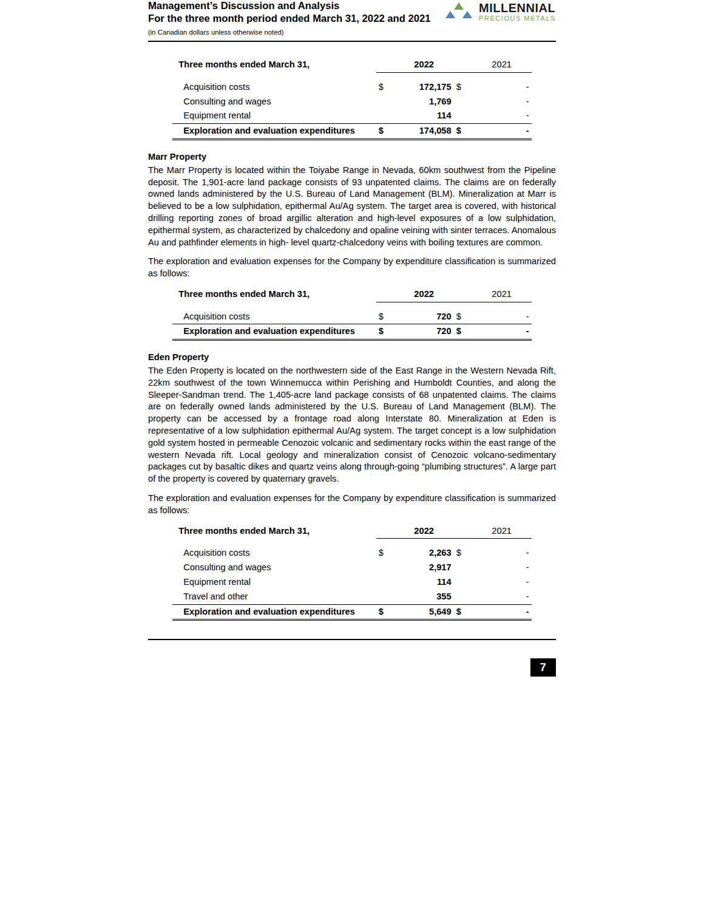Management’s Discussion and Analysis
For the three month period ended March 31, 2022 and 2021
(in Canadian dollars unless otherwise noted)
MILLENNIAL PRECIOUS METALS
| Three months ended March 31, | | 2022 | | 2021 |
| Acquisition costs | $ | 172,175 | $ | - |
| Consulting and wages | | 1,769 | | - |
| Equipment rental | | 114 | | - |
| Exploration and evaluation expenditures | $ | 174,058 | $ | - |
Marr Property
The Marr Property is located within the Toiyabe Range in Nevada, 60km southwest from the Pipeline deposit. The 1,901-acre land package consists of 93 unpatented claims. The claims are on federally owned lands administered by the U.S. Bureau of Land Management (BLM). Mineralization at Marr is believed to be a low sulphidation, epithermal Au/Ag system. The target area is covered, with historical drilling reporting zones of broad argillic alteration and high-level exposures of a low sulphidation, epithermal system, as characterized by chalcedony and opaline veining with sinter terraces. Anomalous Au and pathfinder elements in high- level quartz-chalcedony veins with boiling textures are common.
The exploration and evaluation expenses for the Company by expenditure classification is summarized as follows:
| Three months ended March 31, | | 2022 | | 2021 |
| Acquisition costs | $ | 720 | $ | - |
| Exploration and evaluation expenditures | $ | 720 | $ | - |
Eden Property
The Eden Property is located on the northwestern side of the East Range in the Western Nevada Rift, 22km southwest of the town Winnemucca within Perishing and Humboldt Counties, and along the Sleeper-Sandman trend. The 1,405-acre land package consists of 68 unpatented claims. The claims are on federally owned lands administered by the U.S. Bureau of Land Management (BLM). The property can be accessed by a frontage road along Interstate 80. Mineralization at Eden is representative of a low sulphidation epithermal Au/Ag system. The target concept is a low sulphidation gold system hosted in permeable Cenozoic volcanic and sedimentary rocks within the east range of the western Nevada rift. Local geology and mineralization consist of Cenozoic volcano-sedimentary packages cut by basaltic dikes and quartz veins along through-going “plumbing structures”. A large part of the property is covered by quaternary gravels.
The exploration and evaluation expenses for the Company by expenditure classification is summarized as follows:
| Three months ended March 31, | | 2022 | | 2021 |
| Acquisition costs | $ | 2,263 | $ | - |
| Consulting and wages | | 2,917 | | - |
| Equipment rental | | 114 | | - |
| Travel and other | | 355 | | - |
| Exploration and evaluation expenditures | $ | 5,649 | $ | - |
7